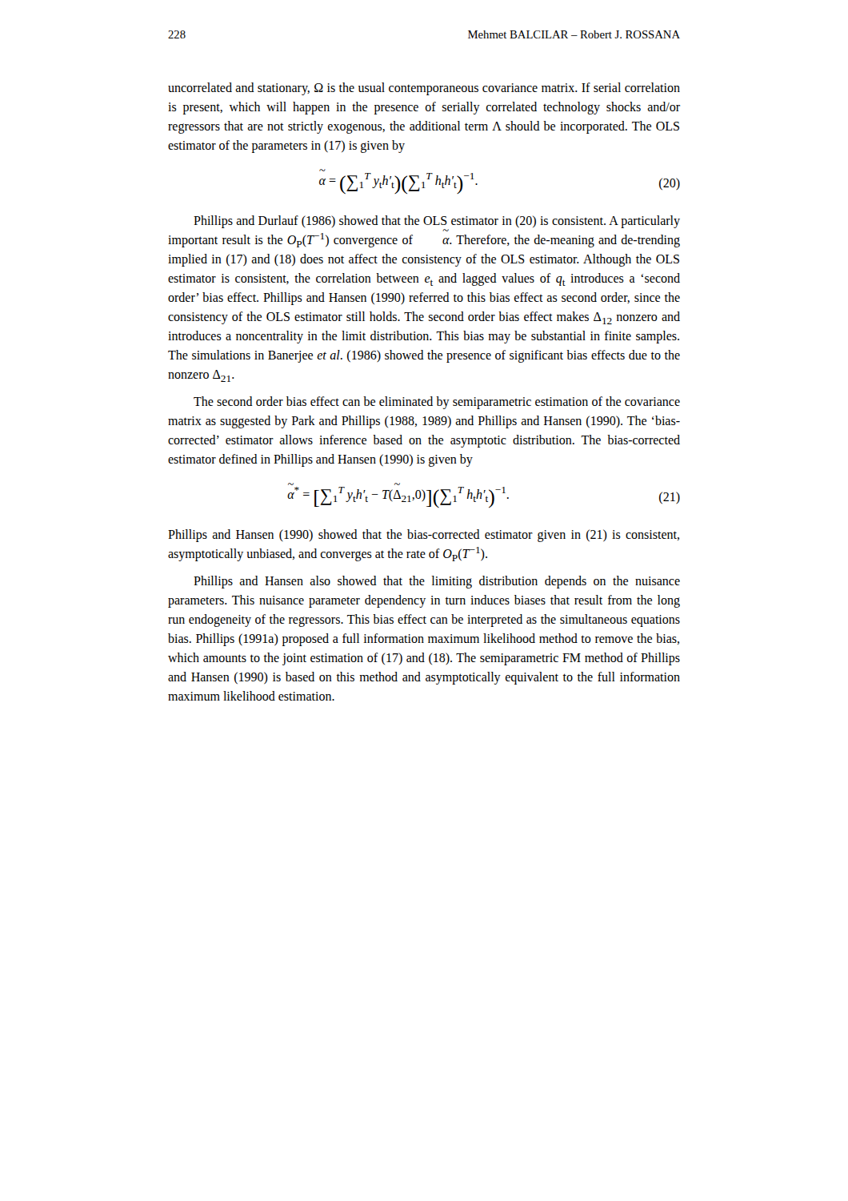228 Mehmet BALCILAR – Robert J. ROSSANA
uncorrelated and stationary, Ω is the usual contemporaneous covariance matrix. If serial correlation is present, which will happen in the presence of serially correlated technology shocks and/or regressors that are not strictly exogenous, the additional term Λ should be incorporated. The OLS estimator of the parameters in (17) is given by
~α = (∑1T yth′t)(∑1T hth′t)−1. (20)
Phillips and Durlauf (1986) showed that the OLS estimator in (20) is consistent. A particularly important result is the OP(T−1) convergence of ~α. Therefore, the de-meaning and de-trending implied in (17) and (18) does not affect the consistency of the OLS estimator. Although the OLS estimator is consistent, the correlation between et and lagged values of qt introduces a ‘second order’ bias effect. Phillips and Hansen (1990) referred to this bias effect as second order, since the consistency of the OLS estimator still holds. The second order bias effect makes Δ12 nonzero and introduces a noncentrality in the limit distribution. This bias may be substantial in finite samples. The simulations in Banerjee et al. (1986) showed the presence of significant bias effects due to the nonzero Δ21.
The second order bias effect can be eliminated by semiparametric estimation of the covariance matrix as suggested by Park and Phillips (1988, 1989) and Phillips and Hansen (1990). The ‘bias-corrected’ estimator allows inference based on the asymptotic distribution. The bias-corrected estimator defined in Phillips and Hansen (1990) is given by
~α* = [∑1T yth′t − T(~Δ21,0)](∑1T hth′t)−1. (21)
Phillips and Hansen (1990) showed that the bias-corrected estimator given in (21) is consistent, asymptotically unbiased, and converges at the rate of OP(T−1).
Phillips and Hansen also showed that the limiting distribution depends on the nuisance parameters. This nuisance parameter dependency in turn induces biases that result from the long run endogeneity of the regressors. This bias effect can be interpreted as the simultaneous equations bias. Phillips (1991a) proposed a full information maximum likelihood method to remove the bias, which amounts to the joint estimation of (17) and (18). The semiparametric FM method of Phillips and Hansen (1990) is based on this method and asymptotically equivalent to the full information maximum likelihood estimation.